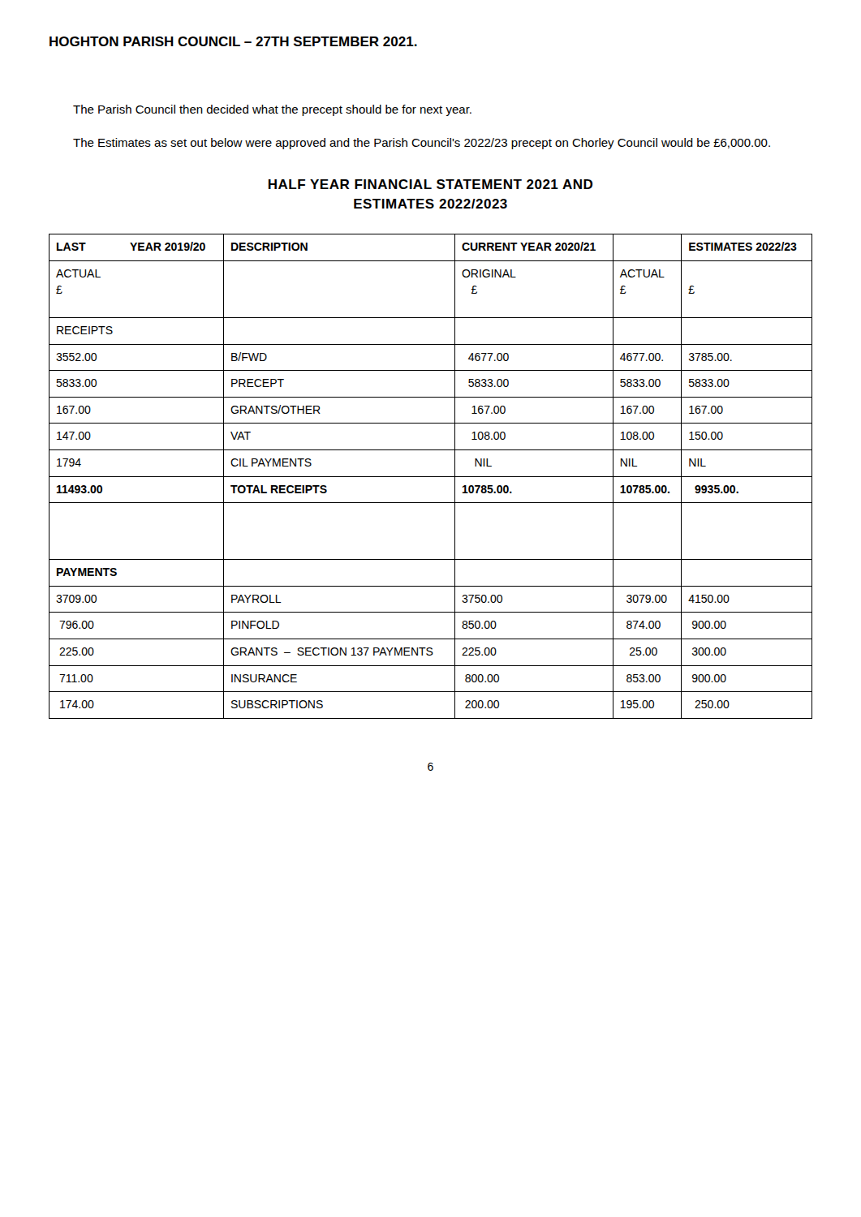HOGHTON PARISH COUNCIL – 27TH SEPTEMBER 2021.
The Parish Council then decided what the precept should be for next year.
The Estimates as set out below were approved and the Parish Council's 2022/23 precept on Chorley Council would be £6,000.00.
HALF YEAR FINANCIAL STATEMENT 2021 AND
ESTIMATES 2022/2023
| LAST YEAR 2019/20 | DESCRIPTION | CURRENT YEAR 2020/21 | | ESTIMATES 2022/23 |
| ACTUAL £ | | ORIGINAL £ | ACTUAL £ | £ |
| RECEIPTS | | | | |
| 3552.00 | B/FWD | 4677.00 | 4677.00. | 3785.00. |
| 5833.00 | PRECEPT | 5833.00 | 5833.00 | 5833.00 |
| 167.00 | GRANTS/OTHER | 167.00 | 167.00 | 167.00 |
| 147.00 | VAT | 108.00 | 108.00 | 150.00 |
| 1794 | CIL PAYMENTS | NIL | NIL | NIL |
| 11493.00 | TOTAL RECEIPTS | 10785.00. | 10785.00. | 9935.00. |
| PAYMENTS | | | | |
| 3709.00 | PAYROLL | 3750.00 | 3079.00 | 4150.00 |
| 796.00 | PINFOLD | 850.00 | 874.00 | 900.00 |
| 225.00 | GRANTS – SECTION 137 PAYMENTS | 225.00 | 25.00 | 300.00 |
| 711.00 | INSURANCE | 800.00 | 853.00 | 900.00 |
| 174.00 | SUBSCRIPTIONS | 200.00 | 195.00 | 250.00 |
6